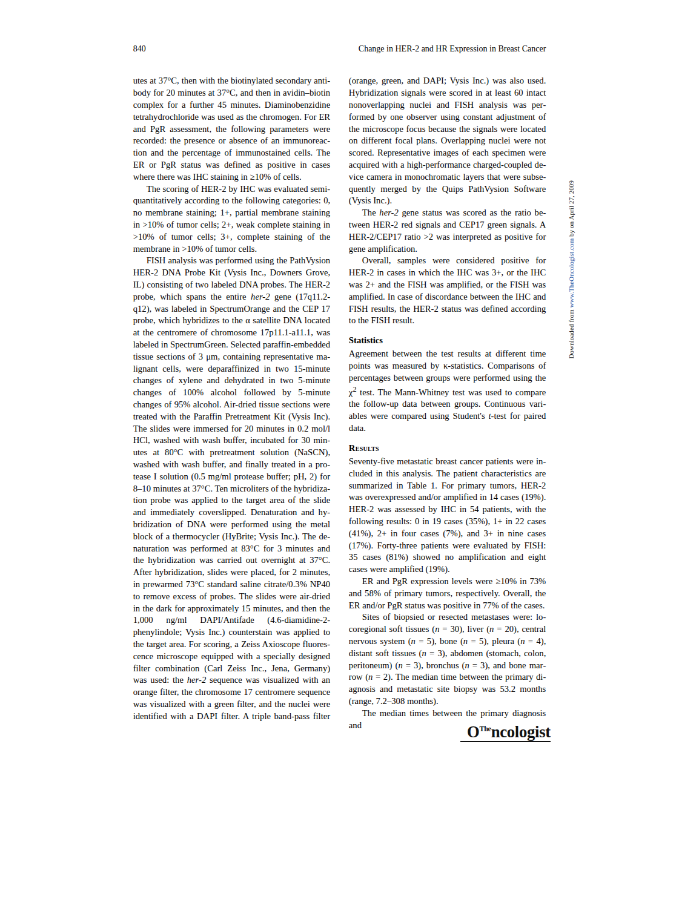840 Change in HER-2 and HR Expression in Breast Cancer
Downloaded from www.TheOncologist.com by on April 27, 2009
utes at 37°C, then with the biotinylated secondary antibody for 20 minutes at 37°C, and then in avidin–biotin complex for a further 45 minutes. Diaminobenzidine tetrahydrochloride was used as the chromogen. For ER and PgR assessment, the following parameters were recorded: the presence or absence of an immunoreaction and the percentage of immunostained cells. The ER or PgR status was defined as positive in cases where there was IHC staining in ≥10% of cells.
The scoring of HER-2 by IHC was evaluated semiquantitatively according to the following categories: 0, no membrane staining; 1+, partial membrane staining in >10% of tumor cells; 2+, weak complete staining in >10% of tumor cells; 3+, complete staining of the membrane in >10% of tumor cells.
FISH analysis was performed using the PathVysion HER-2 DNA Probe Kit (Vysis Inc., Downers Grove, IL) consisting of two labeled DNA probes. The HER-2 probe, which spans the entire her-2 gene (17q11.2-q12), was labeled in SpectrumOrange and the CEP 17 probe, which hybridizes to the α satellite DNA located at the centromere of chromosome 17p11.1-a11.1, was labeled in SpectrumGreen. Selected paraffin-embedded tissue sections of 3 μm, containing representative malignant cells, were deparaffinized in two 15-minute changes of xylene and dehydrated in two 5-minute changes of 100% alcohol followed by 5-minute changes of 95% alcohol. Air-dried tissue sections were treated with the Paraffin Pretreatment Kit (Vysis Inc). The slides were immersed for 20 minutes in 0.2 mol/l HCl, washed with wash buffer, incubated for 30 minutes at 80°C with pretreatment solution (NaSCN), washed with wash buffer, and finally treated in a protease I solution (0.5 mg/ml protease buffer; pH, 2) for 8–10 minutes at 37°C. Ten microliters of the hybridization probe was applied to the target area of the slide and immediately coverslipped. Denaturation and hybridization of DNA were performed using the metal block of a thermocycler (HyBrite; Vysis Inc.). The denaturation was performed at 83°C for 3 minutes and the hybridization was carried out overnight at 37°C. After hybridization, slides were placed, for 2 minutes, in prewarmed 73°C standard saline citrate/0.3% NP40 to remove excess of probes. The slides were air-dried in the dark for approximately 15 minutes, and then the 1,000 ng/ml DAPI/Antifade (4.6-diamidine-2-phenylindole; Vysis Inc.) counterstain was applied to the target area. For scoring, a Zeiss Axioscope fluorescence microscope equipped with a specially designed filter combination (Carl Zeiss Inc., Jena, Germany) was used: the her-2 sequence was visualized with an orange filter, the chromosome 17 centromere sequence was visualized with a green filter, and the nuclei were identified with a DAPI filter. A triple band-pass filter (orange, green, and DAPI; Vysis Inc.) was also used. Hybridization signals were scored in at least 60 intact nonoverlapping nuclei and FISH analysis was performed by one observer using constant adjustment of the microscope focus because the signals were located on different focal plans. Overlapping nuclei were not scored. Representative images of each specimen were acquired with a high-performance charged-coupled device camera in monochromatic layers that were subsequently merged by the Quips PathVysion Software (Vysis Inc.).
The her-2 gene status was scored as the ratio between HER-2 red signals and CEP17 green signals. A HER-2/CEP17 ratio >2 was interpreted as positive for gene amplification.
Overall, samples were considered positive for HER-2 in cases in which the IHC was 3+, or the IHC was 2+ and the FISH was amplified, or the FISH was amplified. In case of discordance between the IHC and FISH results, the HER-2 status was defined according to the FISH result.
Statistics
Agreement between the test results at different time points was measured by κ-statistics. Comparisons of percentages between groups were performed using the χ2 test. The Mann-Whitney test was used to compare the follow-up data between groups. Continuous variables were compared using Student's t-test for paired data.
Results
Seventy-five metastatic breast cancer patients were included in this analysis. The patient characteristics are summarized in Table 1. For primary tumors, HER-2 was overexpressed and/or amplified in 14 cases (19%). HER-2 was assessed by IHC in 54 patients, with the following results: 0 in 19 cases (35%), 1+ in 22 cases (41%), 2+ in four cases (7%), and 3+ in nine cases (17%). Forty-three patients were evaluated by FISH: 35 cases (81%) showed no amplification and eight cases were amplified (19%).
ER and PgR expression levels were ≥10% in 73% and 58% of primary tumors, respectively. Overall, the ER and/or PgR status was positive in 77% of the cases.
Sites of biopsied or resected metastases were: locoregional soft tissues (n = 30), liver (n = 20), central nervous system (n = 5), bone (n = 5), pleura (n = 4), distant soft tissues (n = 3), abdomen (stomach, colon, peritoneum) (n = 3), bronchus (n = 3), and bone marrow (n = 2). The median time between the primary diagnosis and metastatic site biopsy was 53.2 months (range, 7.2–308 months).
The median times between the primary diagnosis and
OThencologist